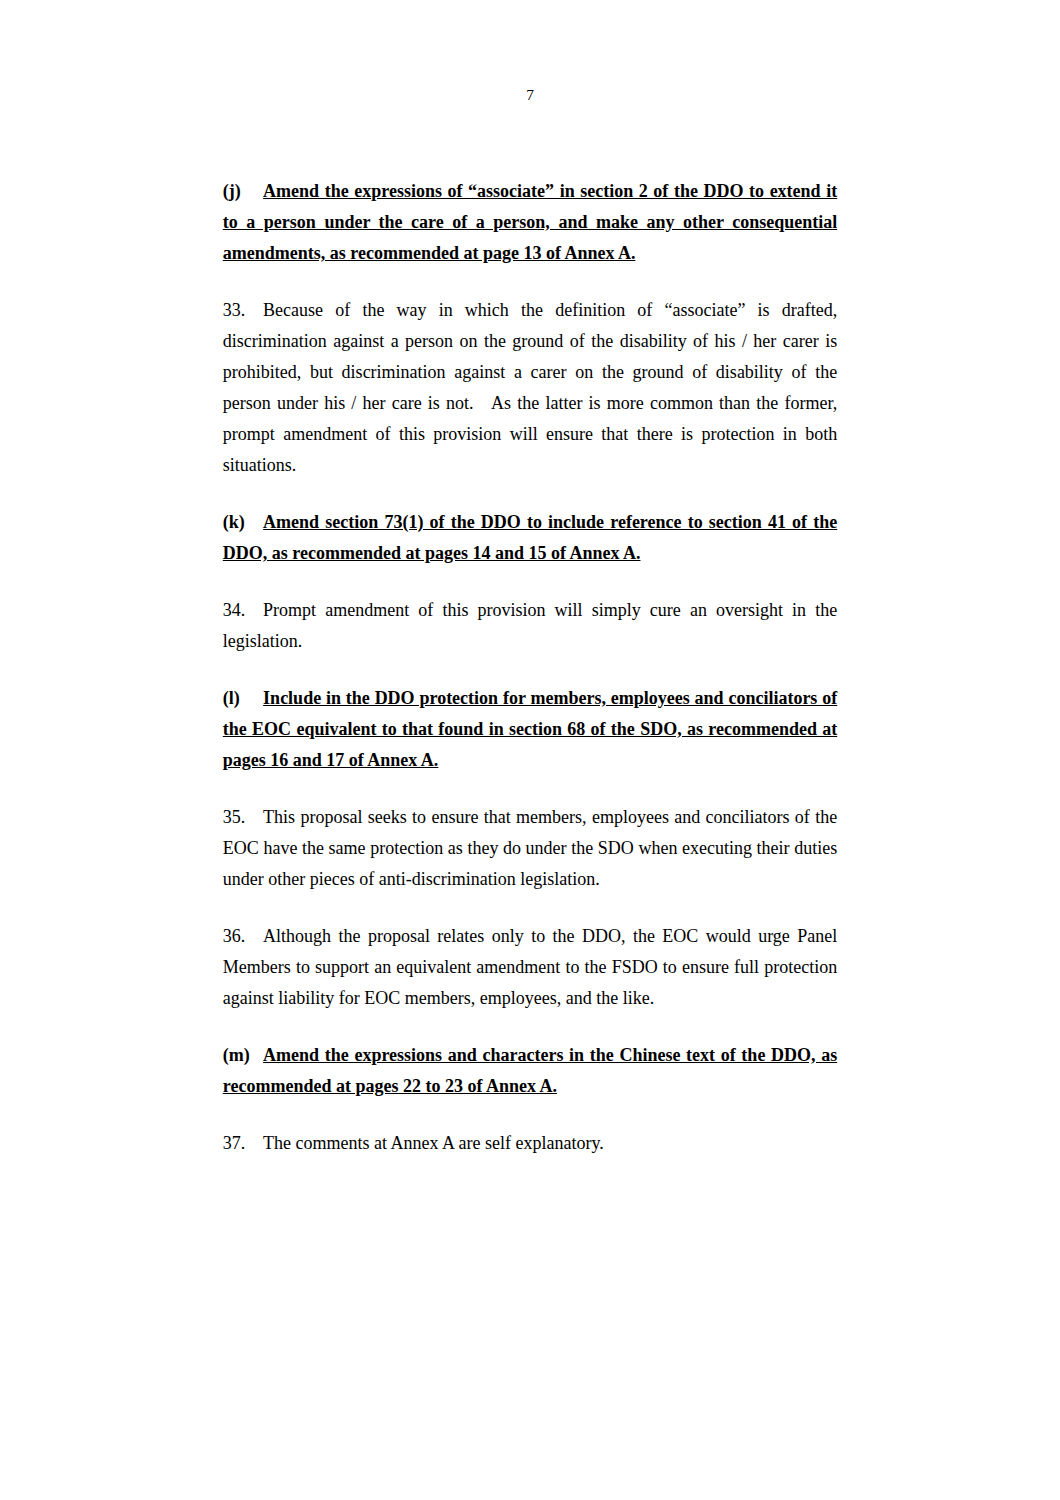7
(j) Amend the expressions of “associate” in section 2 of the DDO to extend it to a person under the care of a person, and make any other consequential amendments, as recommended at page 13 of Annex A.
33. Because of the way in which the definition of “associate” is drafted, discrimination against a person on the ground of the disability of his / her carer is prohibited, but discrimination against a carer on the ground of disability of the person under his / her care is not. As the latter is more common than the former, prompt amendment of this provision will ensure that there is protection in both situations.
(k) Amend section 73(1) of the DDO to include reference to section 41 of the DDO, as recommended at pages 14 and 15 of Annex A.
34. Prompt amendment of this provision will simply cure an oversight in the legislation.
(l) Include in the DDO protection for members, employees and conciliators of the EOC equivalent to that found in section 68 of the SDO, as recommended at pages 16 and 17 of Annex A.
35. This proposal seeks to ensure that members, employees and conciliators of the EOC have the same protection as they do under the SDO when executing their duties under other pieces of anti-discrimination legislation.
36. Although the proposal relates only to the DDO, the EOC would urge Panel Members to support an equivalent amendment to the FSDO to ensure full protection against liability for EOC members, employees, and the like.
(m) Amend the expressions and characters in the Chinese text of the DDO, as recommended at pages 22 to 23 of Annex A.
37. The comments at Annex A are self explanatory.